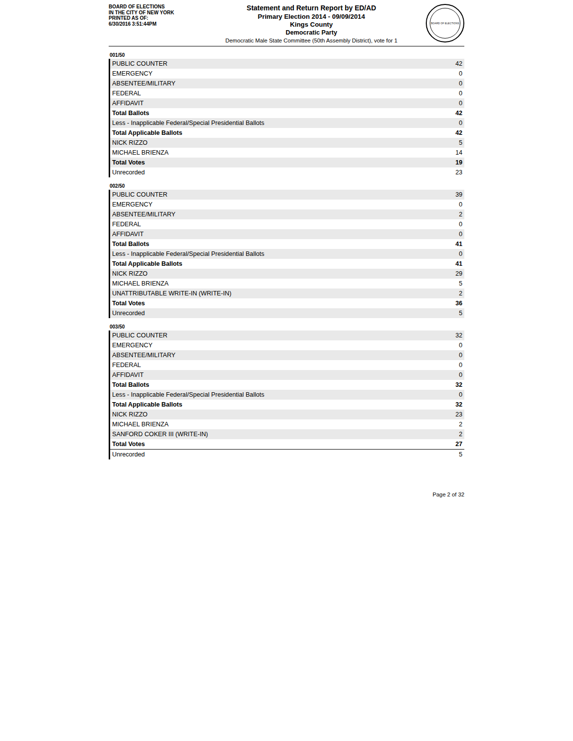BOARD OF ELECTIONS
IN THE CITY OF NEW YORK
PRINTED AS OF:
6/30/2016 3:51:44PM
Statement and Return Report by ED/AD
Primary Election 2014 - 09/09/2014
Kings County
Democratic Party
Democratic Male State Committee (50th Assembly District), vote for 1
001/50
| PUBLIC COUNTER | 42 |
| EMERGENCY | 0 |
| ABSENTEE/MILITARY | 0 |
| FEDERAL | 0 |
| AFFIDAVIT | 0 |
| Total Ballots | 42 |
| Less - Inapplicable Federal/Special Presidential Ballots | 0 |
| Total Applicable Ballots | 42 |
| NICK RIZZO | 5 |
| MICHAEL BRIENZA | 14 |
| Total Votes | 19 |
| Unrecorded | 23 |
002/50
| PUBLIC COUNTER | 39 |
| EMERGENCY | 0 |
| ABSENTEE/MILITARY | 2 |
| FEDERAL | 0 |
| AFFIDAVIT | 0 |
| Total Ballots | 41 |
| Less - Inapplicable Federal/Special Presidential Ballots | 0 |
| Total Applicable Ballots | 41 |
| NICK RIZZO | 29 |
| MICHAEL BRIENZA | 5 |
| UNATTRIBUTABLE WRITE-IN (WRITE-IN) | 2 |
| Total Votes | 36 |
| Unrecorded | 5 |
003/50
| PUBLIC COUNTER | 32 |
| EMERGENCY | 0 |
| ABSENTEE/MILITARY | 0 |
| FEDERAL | 0 |
| AFFIDAVIT | 0 |
| Total Ballots | 32 |
| Less - Inapplicable Federal/Special Presidential Ballots | 0 |
| Total Applicable Ballots | 32 |
| NICK RIZZO | 23 |
| MICHAEL BRIENZA | 2 |
| SANFORD COKER III (WRITE-IN) | 2 |
| Total Votes | 27 |
| Unrecorded | 5 |
Page 2 of 32